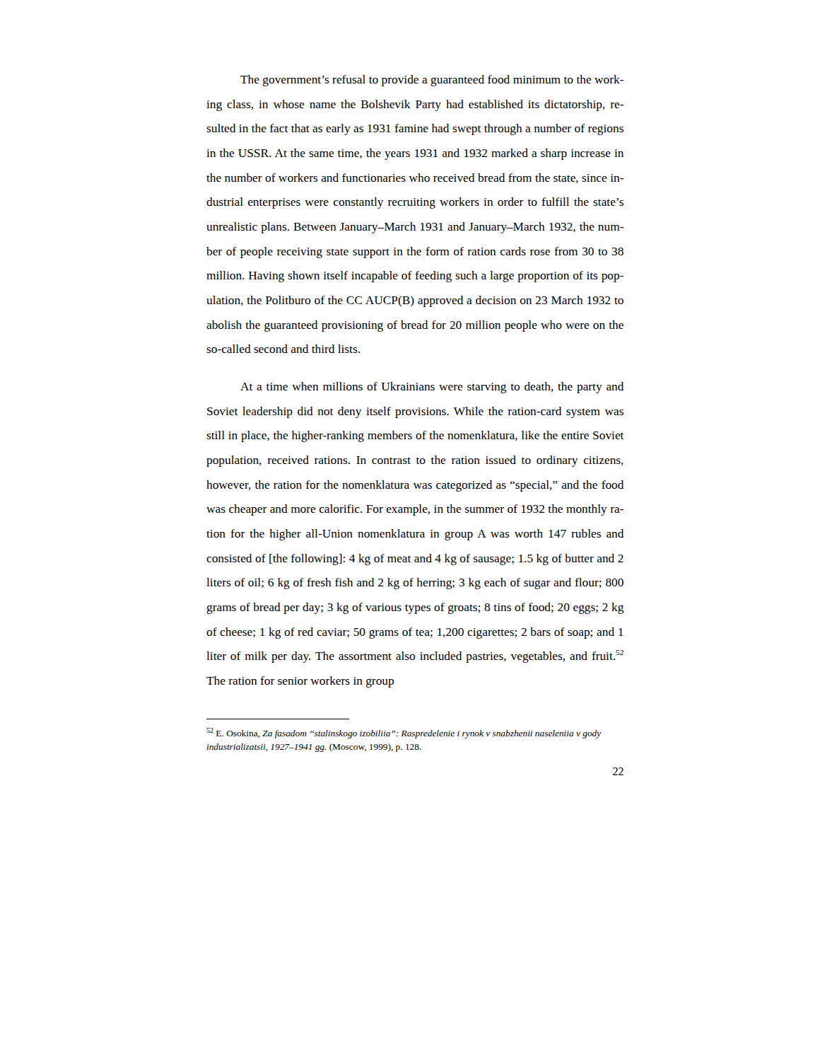The government’s refusal to provide a guaranteed food minimum to the working class, in whose name the Bolshevik Party had established its dictatorship, resulted in the fact that as early as 1931 famine had swept through a number of regions in the USSR. At the same time, the years 1931 and 1932 marked a sharp increase in the number of workers and functionaries who received bread from the state, since industrial enterprises were constantly recruiting workers in order to fulfill the state’s unrealistic plans. Between January–March 1931 and January–March 1932, the number of people receiving state support in the form of ration cards rose from 30 to 38 million. Having shown itself incapable of feeding such a large proportion of its population, the Politburo of the CC AUCP(B) approved a decision on 23 March 1932 to abolish the guaranteed provisioning of bread for 20 million people who were on the so-called second and third lists.
At a time when millions of Ukrainians were starving to death, the party and Soviet leadership did not deny itself provisions. While the ration-card system was still in place, the higher-ranking members of the nomenklatura, like the entire Soviet population, received rations. In contrast to the ration issued to ordinary citizens, however, the ration for the nomenklatura was categorized as “special,” and the food was cheaper and more calorific. For example, in the summer of 1932 the monthly ration for the higher all-Union nomenklatura in group A was worth 147 rubles and consisted of [the following]: 4 kg of meat and 4 kg of sausage; 1.5 kg of butter and 2 liters of oil; 6 kg of fresh fish and 2 kg of herring; 3 kg each of sugar and flour; 800 grams of bread per day; 3 kg of various types of groats; 8 tins of food; 20 eggs; 2 kg of cheese; 1 kg of red caviar; 50 grams of tea; 1,200 cigarettes; 2 bars of soap; and 1 liter of milk per day. The assortment also included pastries, vegetables, and fruit.52 The ration for senior workers in group
52 E. Osokina, Za fasadom “stalinskogo izobiliia”: Raspredelenie i rynok v snabzhenii naseleniia v gody industrializatsii, 1927–1941 gg. (Moscow, 1999), p. 128.
22